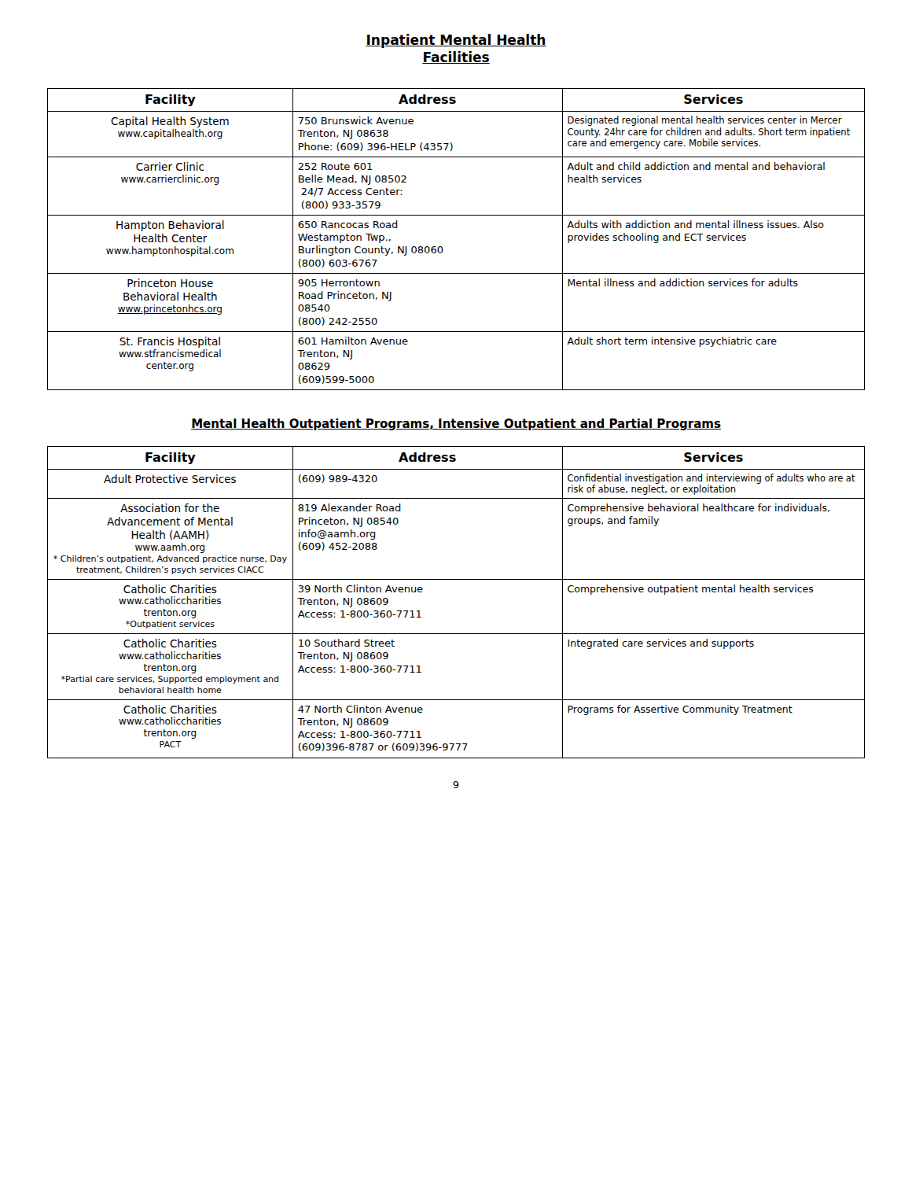Inpatient Mental Health
Facilities
| Facility | Address | Services |
| --- | --- | --- |
| Capital Health System www.capitalhealth.org | 750 Brunswick Avenue Trenton, NJ 08638 Phone: (609) 396-HELP (4357) | Designated regional mental health services center in Mercer County. 24hr care for children and adults. Short term inpatient care and emergency care. Mobile services. |
| Carrier Clinic www.carrierclinic.org | 252 Route 601 Belle Mead, NJ 08502 24/7 Access Center: (800) 933-3579 | Adult and child addiction and mental and behavioral health services |
| Hampton Behavioral Health Center www.hamptonhospital.com | 650 Rancocas Road Westampton Twp., Burlington County, NJ 08060 (800) 603-6767 | Adults with addiction and mental illness issues. Also provides schooling and ECT services |
| Princeton House Behavioral Health www.princetonhcs.org | 905 Herrontown Road Princeton, NJ 08540 (800) 242-2550 | Mental illness and addiction services for adults |
| St. Francis Hospital www.stfrancismedical center.org | 601 Hamilton Avenue Trenton, NJ 08629 (609)599-5000 | Adult short term intensive psychiatric care |
Mental Health Outpatient Programs, Intensive Outpatient and Partial Programs
| Facility | Address | Services |
| --- | --- | --- |
| Adult Protective Services | (609) 989-4320 | Confidential investigation and interviewing of adults who are at risk of abuse, neglect, or exploitation |
| Association for the Advancement of Mental Health (AAMH) www.aamh.org * Children’s outpatient, Advanced practice nurse, Day treatment, Children’s psych services CIACC | 819 Alexander Road Princeton, NJ 08540 info@aamh.org (609) 452-2088 | Comprehensive behavioral healthcare for individuals, groups, and family |
| Catholic Charities www.catholiccharities trenton.org * Outpatient services | 39 North Clinton Avenue Trenton, NJ 08609 Access: 1-800-360-7711 | Comprehensive outpatient mental health services |
| Catholic Charities www.catholiccharities trenton.org * Partial care services, Supported employment and behavioral health home | 10 Southard Street Trenton, NJ 08609 Access: 1-800-360-7711 | Integrated care services and supports |
| Catholic Charities www.catholiccharities trenton.org PACT | 47 North Clinton Avenue Trenton, NJ 08609 Access: 1-800-360-7711 (609)396-8787 or (609)396-9777 | Programs for Assertive Community Treatment |
9